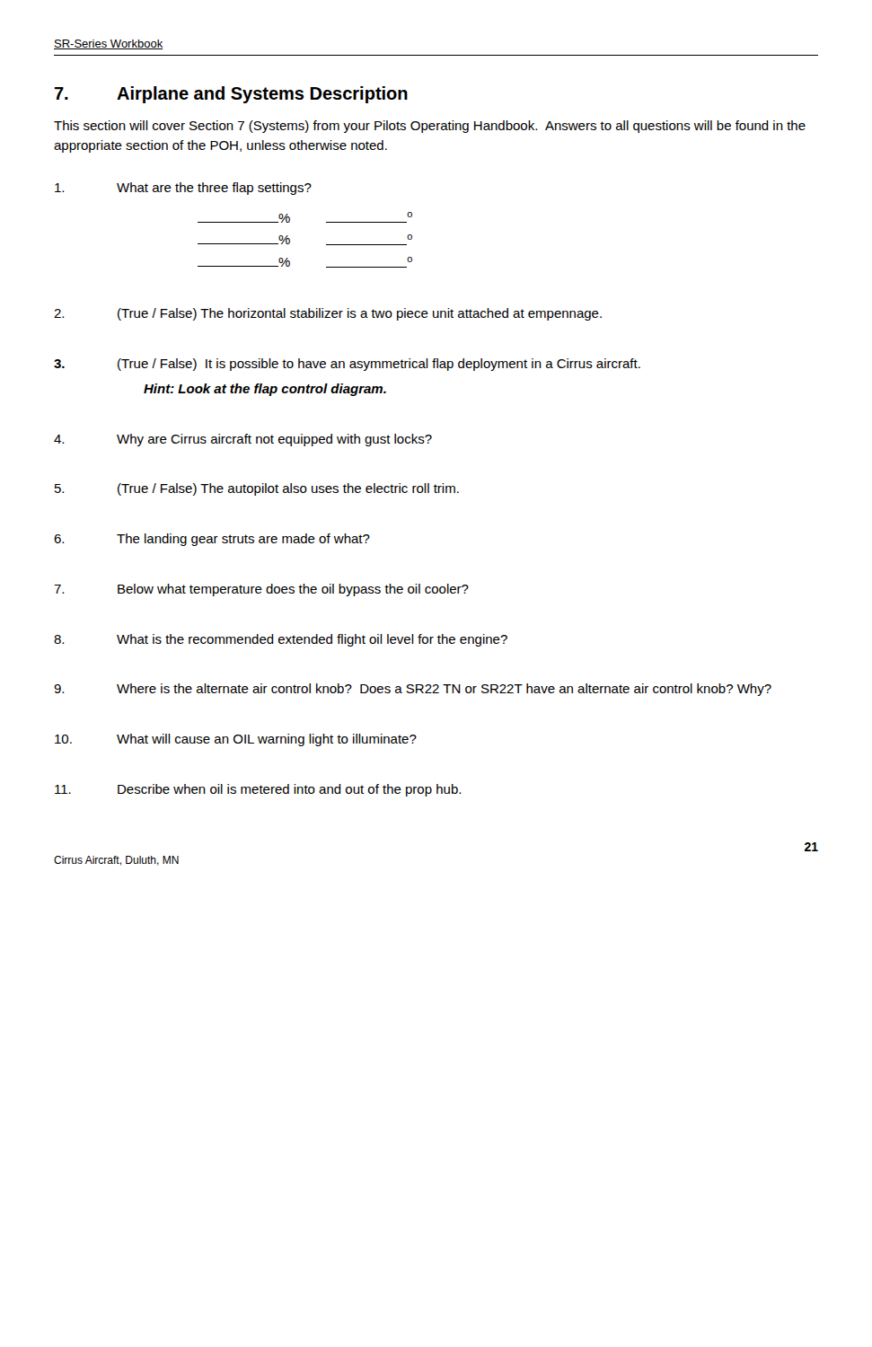SR-Series Workbook
7. Airplane and Systems Description
This section will cover Section 7 (Systems) from your Pilots Operating Handbook. Answers to all questions will be found in the appropriate section of the POH, unless otherwise noted.
1. What are the three flap settings?
| % | o |
| % | o |
| % | o |
2. (True / False) The horizontal stabilizer is a two piece unit attached at empennage.
3. (True / False) It is possible to have an asymmetrical flap deployment in a Cirrus aircraft. Hint: Look at the flap control diagram.
4. Why are Cirrus aircraft not equipped with gust locks?
5. (True / False) The autopilot also uses the electric roll trim.
6. The landing gear struts are made of what?
7. Below what temperature does the oil bypass the oil cooler?
8. What is the recommended extended flight oil level for the engine?
9. Where is the alternate air control knob? Does a SR22 TN or SR22T have an alternate air control knob? Why?
10. What will cause an OIL warning light to illuminate?
11. Describe when oil is metered into and out of the prop hub.
Cirrus Aircraft, Duluth, MN 21